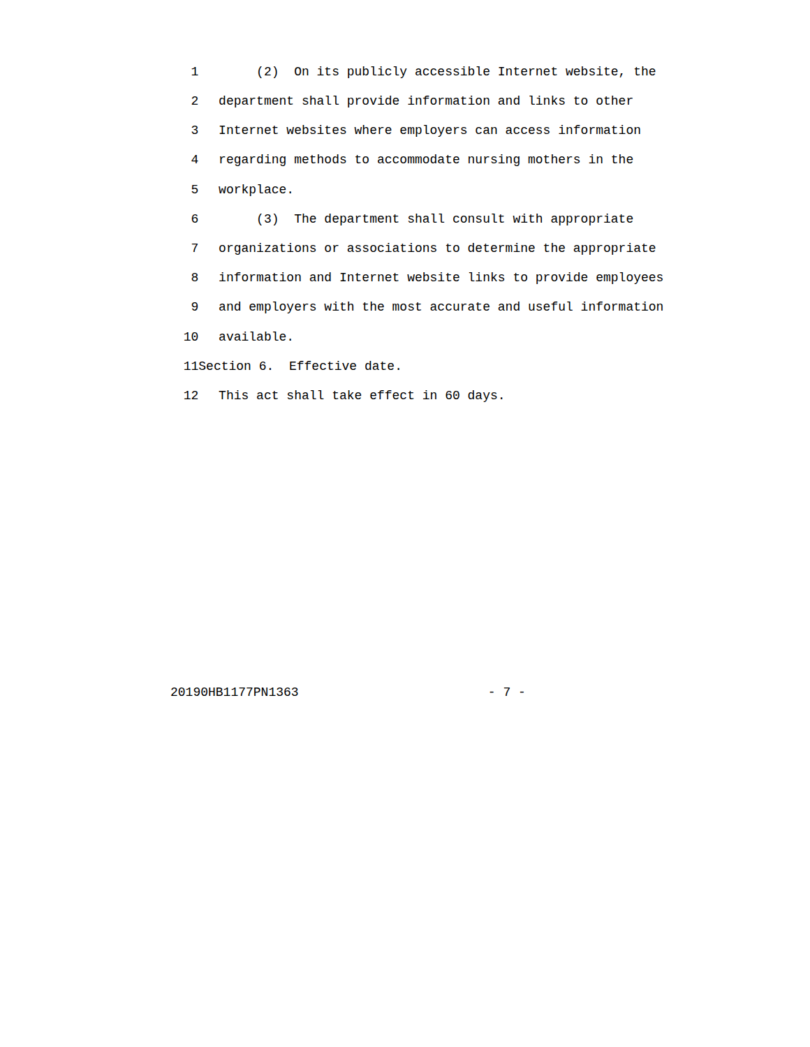1 (2) On its publicly accessible Internet website, the
2 department shall provide information and links to other
3 Internet websites where employers can access information
4 regarding methods to accommodate nursing mothers in the
5 workplace.
6 (3) The department shall consult with appropriate
7 organizations or associations to determine the appropriate
8 information and Internet website links to provide employees
9 and employers with the most accurate and useful information
10 available.
11 Section 6. Effective date.
12 This act shall take effect in 60 days.
20190HB1177PN1363 - 7 -